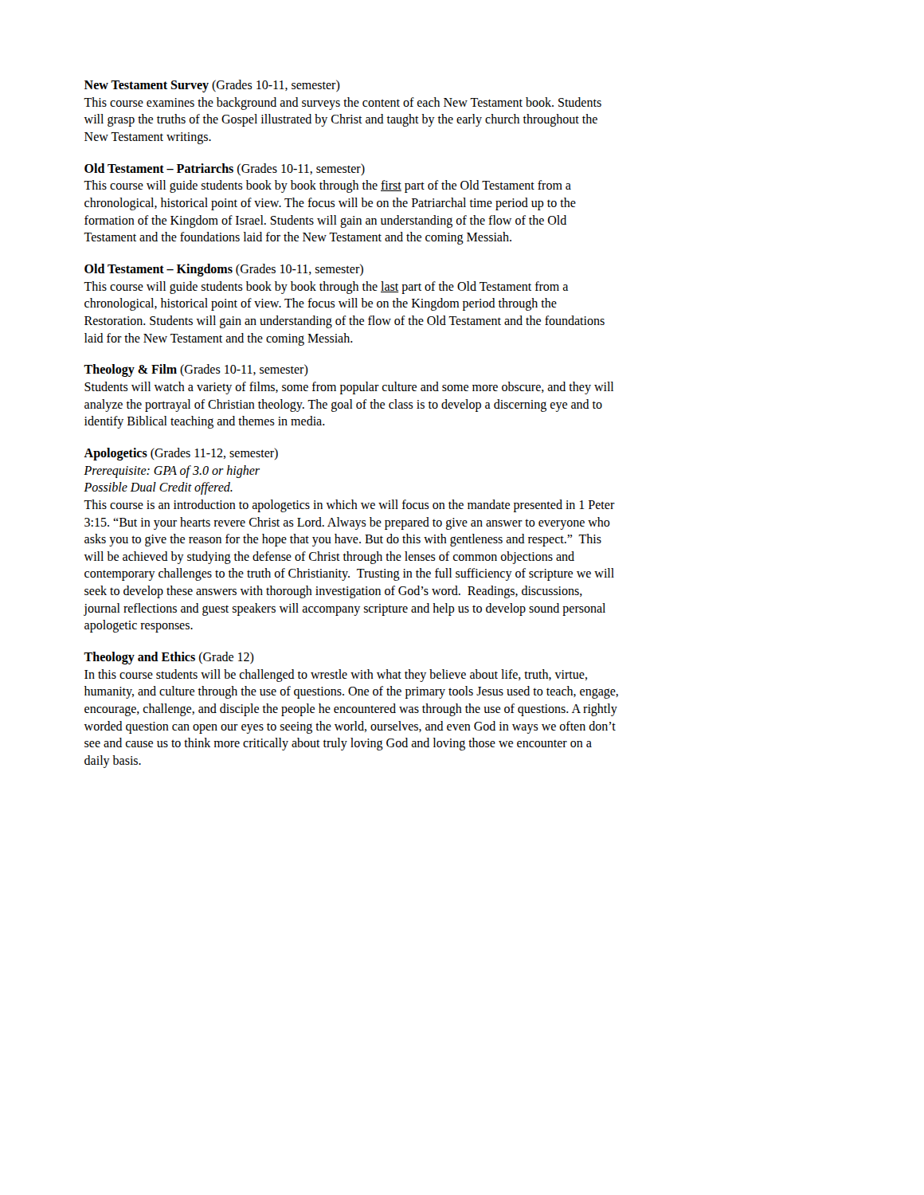New Testament Survey
(Grades 10-11, semester)
This course examines the background and surveys the content of each New Testament book. Students will grasp the truths of the Gospel illustrated by Christ and taught by the early church throughout the New Testament writings.
Old Testament – Patriarchs
(Grades 10-11, semester)
This course will guide students book by book through the first part of the Old Testament from a chronological, historical point of view. The focus will be on the Patriarchal time period up to the formation of the Kingdom of Israel. Students will gain an understanding of the flow of the Old Testament and the foundations laid for the New Testament and the coming Messiah.
Old Testament – Kingdoms
(Grades 10-11, semester)
This course will guide students book by book through the last part of the Old Testament from a chronological, historical point of view. The focus will be on the Kingdom period through the Restoration. Students will gain an understanding of the flow of the Old Testament and the foundations laid for the New Testament and the coming Messiah.
Theology & Film
(Grades 10-11, semester)
Students will watch a variety of films, some from popular culture and some more obscure, and they will analyze the portrayal of Christian theology. The goal of the class is to develop a discerning eye and to identify Biblical teaching and themes in media.
Apologetics
(Grades 11-12, semester)
Prerequisite: GPA of 3.0 or higher
Possible Dual Credit offered.
This course is an introduction to apologetics in which we will focus on the mandate presented in 1 Peter 3:15. “But in your hearts revere Christ as Lord. Always be prepared to give an answer to everyone who asks you to give the reason for the hope that you have. But do this with gentleness and respect.” This will be achieved by studying the defense of Christ through the lenses of common objections and contemporary challenges to the truth of Christianity. Trusting in the full sufficiency of scripture we will seek to develop these answers with thorough investigation of God’s word. Readings, discussions, journal reflections and guest speakers will accompany scripture and help us to develop sound personal apologetic responses.
Theology and Ethics
(Grade 12)
In this course students will be challenged to wrestle with what they believe about life, truth, virtue, humanity, and culture through the use of questions. One of the primary tools Jesus used to teach, engage, encourage, challenge, and disciple the people he encountered was through the use of questions. A rightly worded question can open our eyes to seeing the world, ourselves, and even God in ways we often don’t see and cause us to think more critically about truly loving God and loving those we encounter on a daily basis.